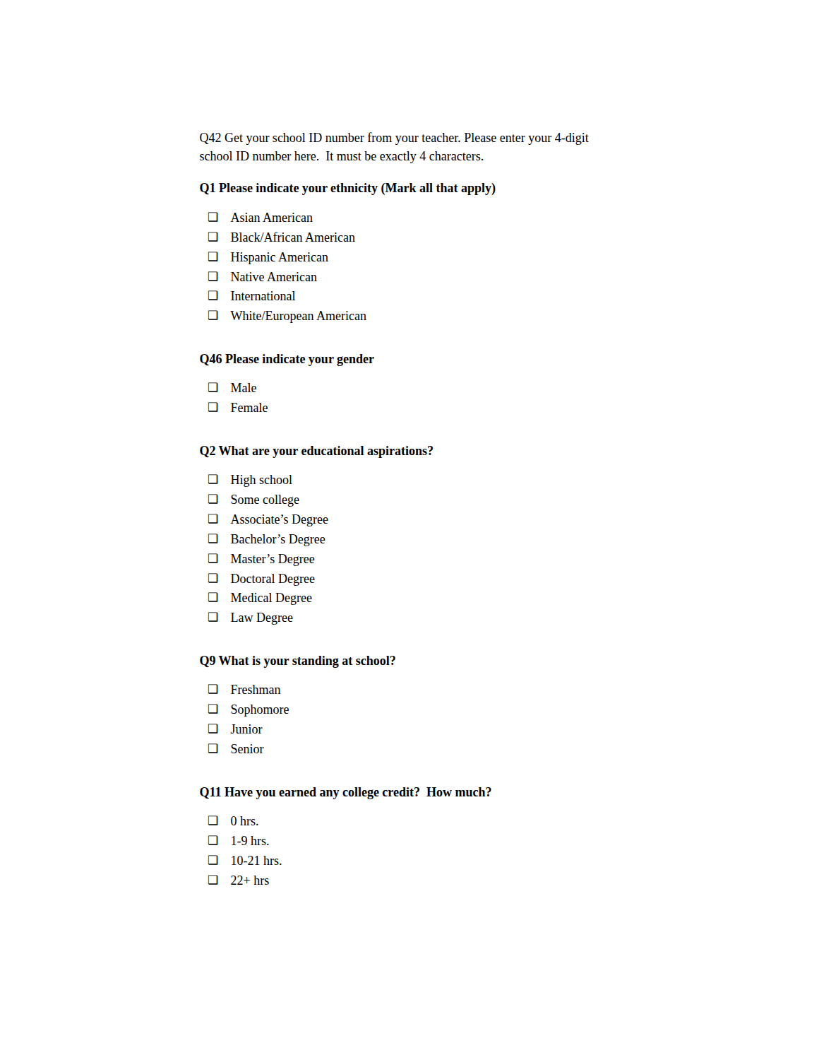Q42 Get your school ID number from your teacher. Please enter your 4-digit school ID number here. It must be exactly 4 characters.
Q1 Please indicate your ethnicity (Mark all that apply)
Asian American
Black/African American
Hispanic American
Native American
International
White/European American
Q46 Please indicate your gender
Male
Female
Q2 What are your educational aspirations?
High school
Some college
Associate’s Degree
Bachelor’s Degree
Master’s Degree
Doctoral Degree
Medical Degree
Law Degree
Q9 What is your standing at school?
Freshman
Sophomore
Junior
Senior
Q11 Have you earned any college credit? How much?
0 hrs.
1-9 hrs.
10-21 hrs.
22+ hrs